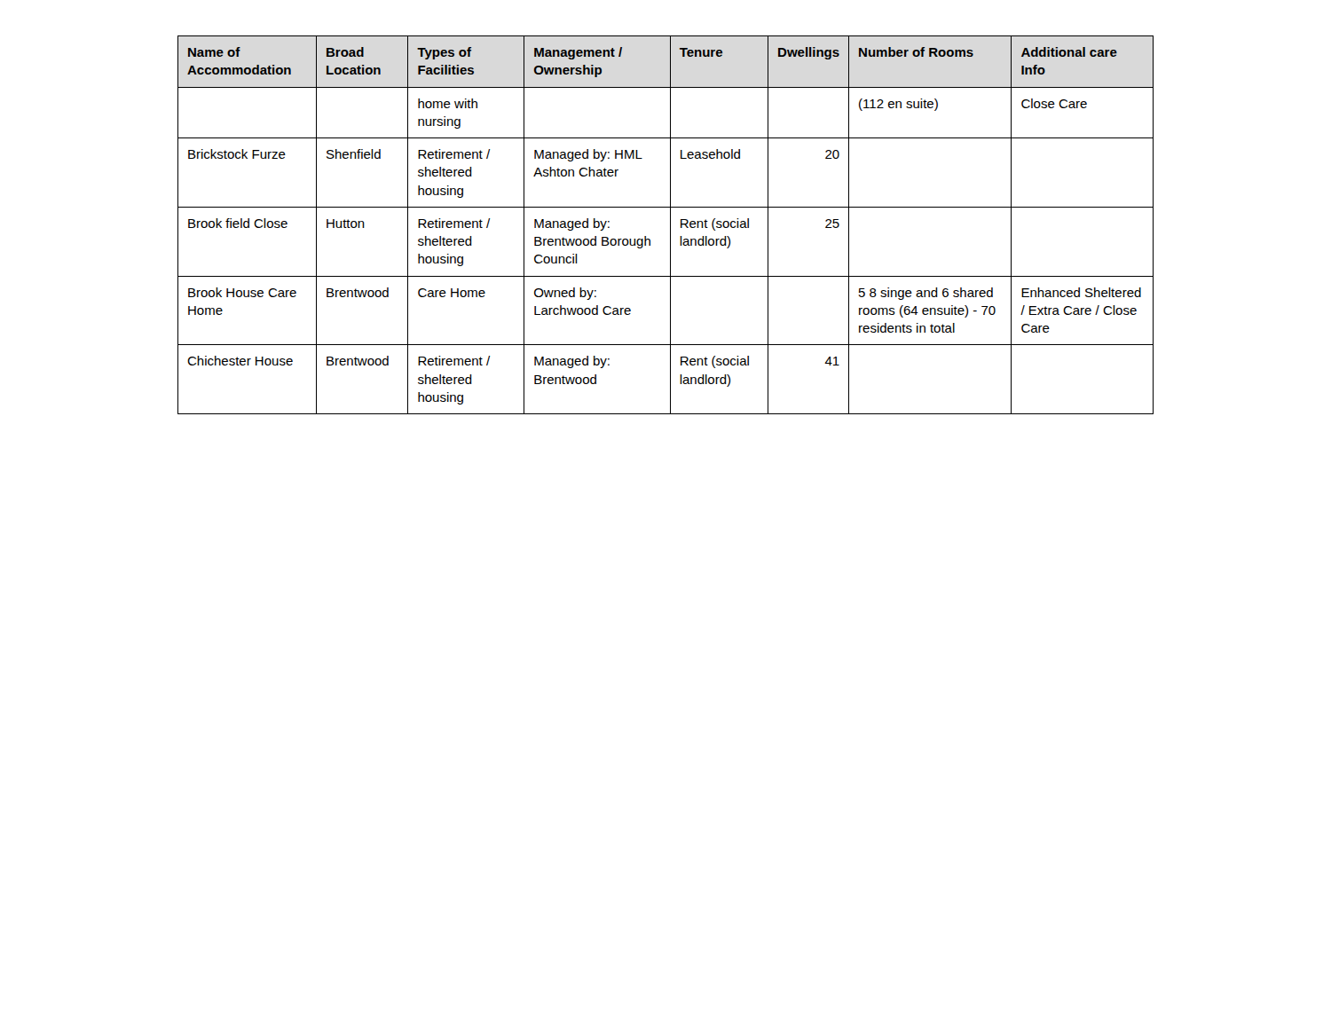| Name of Accommodation | Broad Location | Types of Facilities | Management / Ownership | Tenure | Dwellings | Number of Rooms | Additional care Info |
| --- | --- | --- | --- | --- | --- | --- | --- |
| | | home with nursing | | | | (112 en suite) | Close Care |
| Brickstock Furze | Shenfield | Retirement / sheltered housing | Managed by: HML Ashton Chater | Leasehold | 20 | | |
| Brook field Close | Hutton | Retirement / sheltered housing | Managed by: Brentwood Borough Council | Rent (social landlord) | 25 | | |
| Brook House Care Home | Brentwood | Care Home | Owned by: Larchwood Care | | | 5 8 singe and 6 shared rooms (64 ensuite) - 70 residents in total | Enhanced Sheltered / Extra Care / Close Care |
| Chichester House | Brentwood | Retirement / sheltered housing | Managed by: Brentwood | Rent (social landlord) | 41 | | |